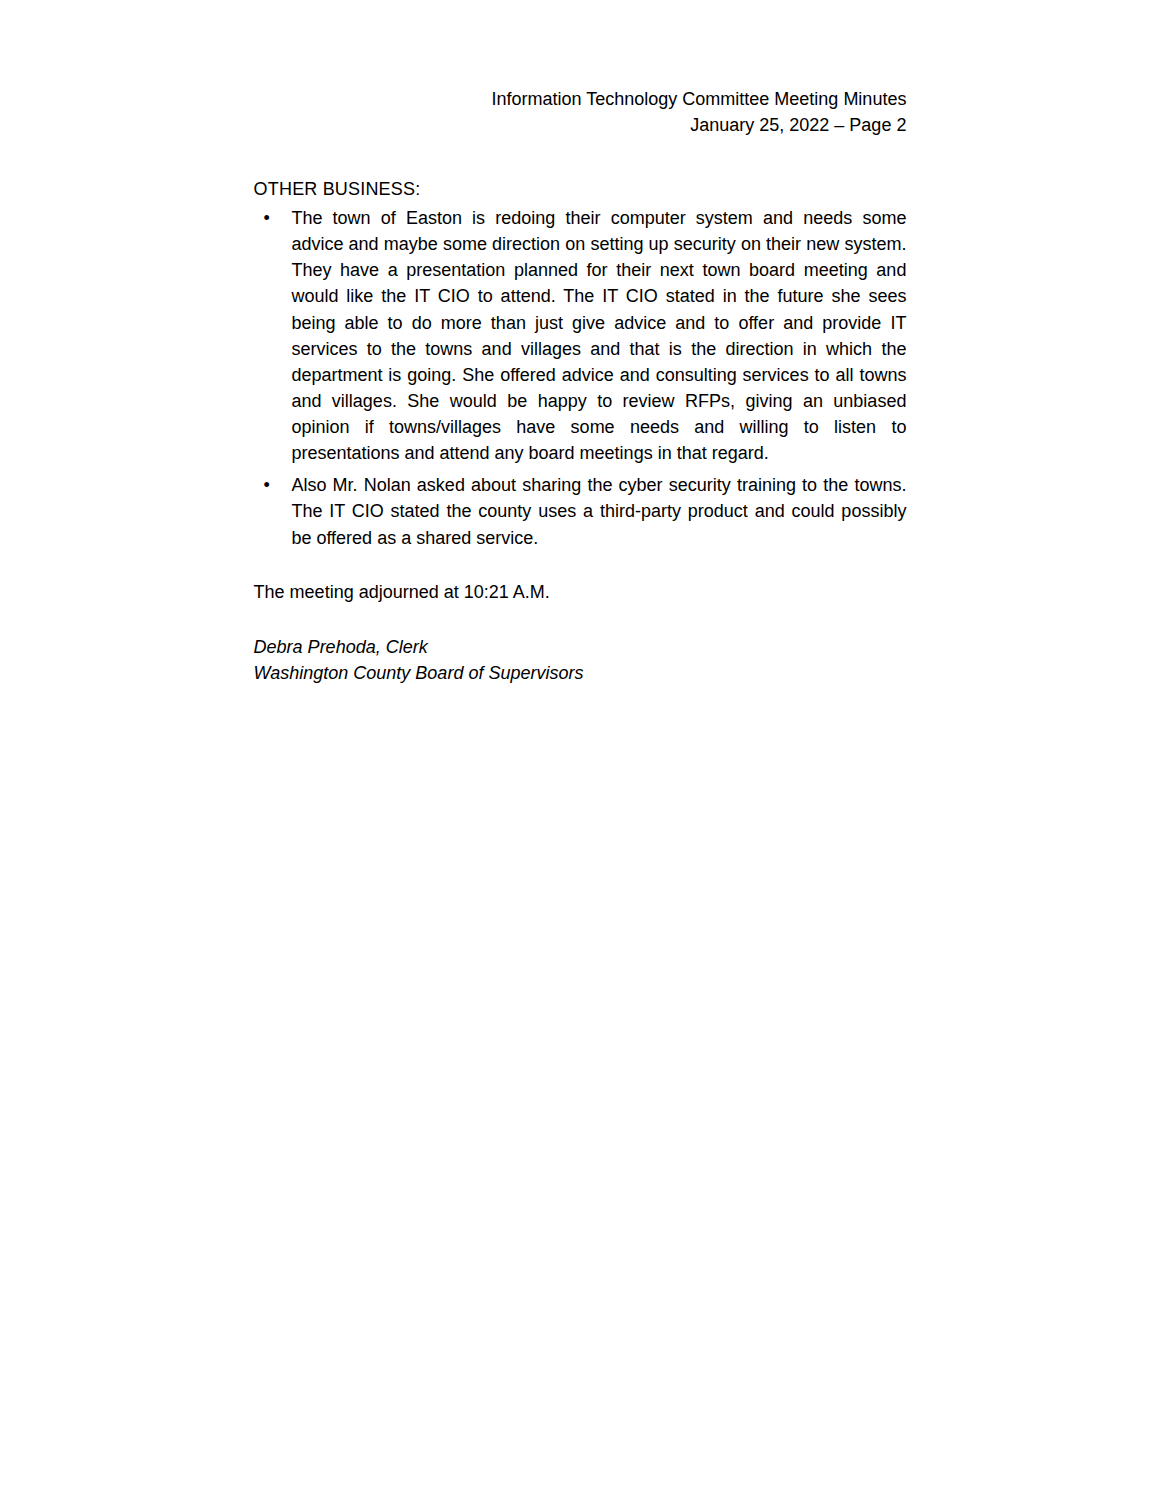Information Technology Committee Meeting Minutes January 25, 2022 – Page 2
OTHER BUSINESS:
The town of Easton is redoing their computer system and needs some advice and maybe some direction on setting up security on their new system. They have a presentation planned for their next town board meeting and would like the IT CIO to attend. The IT CIO stated in the future she sees being able to do more than just give advice and to offer and provide IT services to the towns and villages and that is the direction in which the department is going. She offered advice and consulting services to all towns and villages. She would be happy to review RFPs, giving an unbiased opinion if towns/villages have some needs and willing to listen to presentations and attend any board meetings in that regard.
Also Mr. Nolan asked about sharing the cyber security training to the towns. The IT CIO stated the county uses a third-party product and could possibly be offered as a shared service.
The meeting adjourned at 10:21 A.M.
Debra Prehoda, Clerk Washington County Board of Supervisors